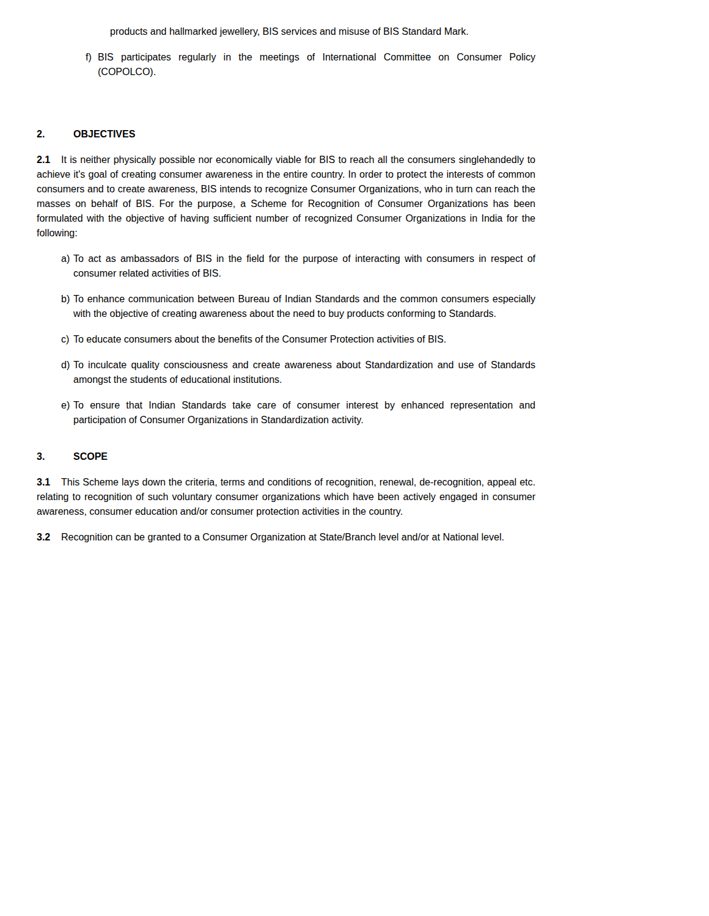products and hallmarked jewellery, BIS services and misuse of BIS Standard Mark.
f)
BIS participates regularly in the meetings of International Committee on Consumer Policy (COPOLCO).
2. OBJECTIVES
2.1 It is neither physically possible nor economically viable for BIS to reach all the consumers singlehandedly to achieve it's goal of creating consumer awareness in the entire country. In order to protect the interests of common consumers and to create awareness, BIS intends to recognize Consumer Organizations, who in turn can reach the masses on behalf of BIS. For the purpose, a Scheme for Recognition of Consumer Organizations has been formulated with the objective of having sufficient number of recognized Consumer Organizations in India for the following:
a)
To act as ambassadors of BIS in the field for the purpose of interacting with consumers in respect of consumer related activities of BIS.
b)
To enhance communication between Bureau of Indian Standards and the common consumers especially with the objective of creating awareness about the need to buy products conforming to Standards.
c)
To educate consumers about the benefits of the Consumer Protection activities of BIS.
d)
To inculcate quality consciousness and create awareness about Standardization and use of Standards amongst the students of educational institutions.
e)
To ensure that Indian Standards take care of consumer interest by enhanced representation and participation of Consumer Organizations in Standardization activity.
3. SCOPE
3.1 This Scheme lays down the criteria, terms and conditions of recognition, renewal, de-recognition, appeal etc. relating to recognition of such voluntary consumer organizations which have been actively engaged in consumer awareness, consumer education and/or consumer protection activities in the country.
3.2 Recognition can be granted to a Consumer Organization at State/Branch level and/or at National level.